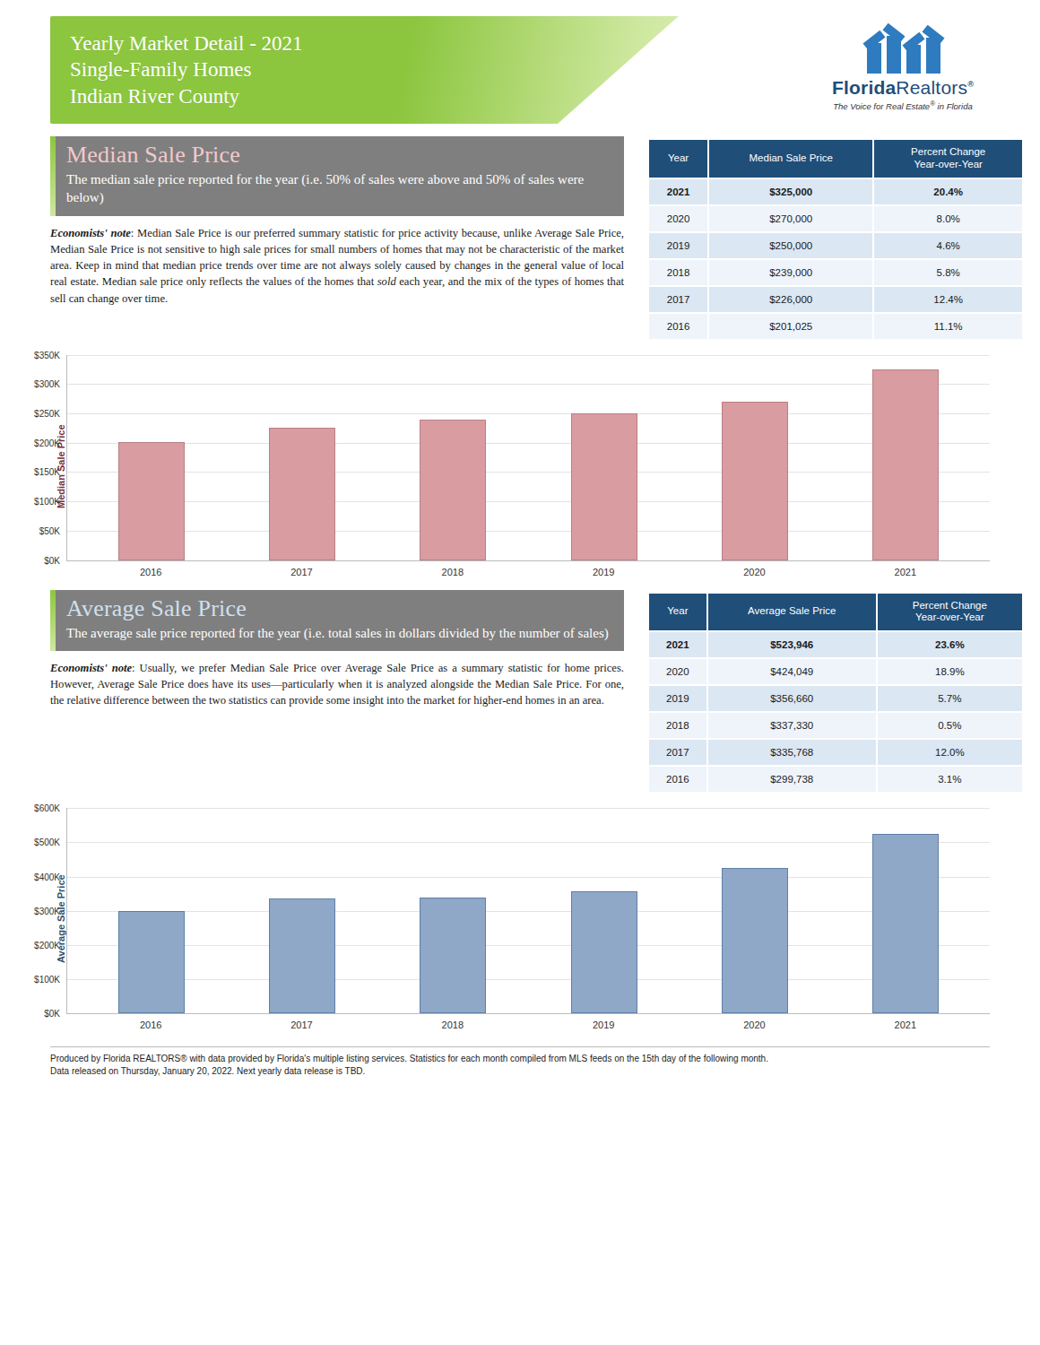Yearly Market Detail - 2021
Single-Family Homes
Indian River County
FloridaRealtors®
The Voice for Real Estate® in Florida
Median Sale Price
The median sale price reported for the year (i.e. 50% of sales were above and 50% of sales were below)
Economists' note: Median Sale Price is our preferred summary statistic for price activity because, unlike Average Sale Price, Median Sale Price is not sensitive to high sale prices for small numbers of homes that may not be characteristic of the market area. Keep in mind that median price trends over time are not always solely caused by changes in the general value of local real estate. Median sale price only reflects the values of the homes that sold each year, and the mix of the types of homes that sell can change over time.
| Year | Median Sale Price | Percent Change Year-over-Year |
| --- | --- | --- |
| 2021 | $325,000 | 20.4% |
| 2020 | $270,000 | 8.0% |
| 2019 | $250,000 | 4.6% |
| 2018 | $239,000 | 5.8% |
| 2017 | $226,000 | 12.4% |
| 2016 | $201,025 | 11.1% |
Median Sale Price
$350K $300K $250K $200K $150K $100K $50K $0K
201620172018201920202021
Average Sale Price
The average sale price reported for the year (i.e. total sales in dollars divided by the number of sales)
Economists' note: Usually, we prefer Median Sale Price over Average Sale Price as a summary statistic for home prices. However, Average Sale Price does have its uses—particularly when it is analyzed alongside the Median Sale Price. For one, the relative difference between the two statistics can provide some insight into the market for higher-end homes in an area.
| Year | Average Sale Price | Percent Change Year-over-Year |
| --- | --- | --- |
| 2021 | $523,946 | 23.6% |
| 2020 | $424,049 | 18.9% |
| 2019 | $356,660 | 5.7% |
| 2018 | $337,330 | 0.5% |
| 2017 | $335,768 | 12.0% |
| 2016 | $299,738 | 3.1% |
Average Sale Price
$600K $500K $400K $300K $200K $100K $0K
201620172018201920202021
Produced by Florida REALTORS® with data provided by Florida's multiple listing services. Statistics for each month compiled from MLS feeds on the 15th day of the following month.
Data released on Thursday, January 20, 2022. Next yearly data release is TBD.